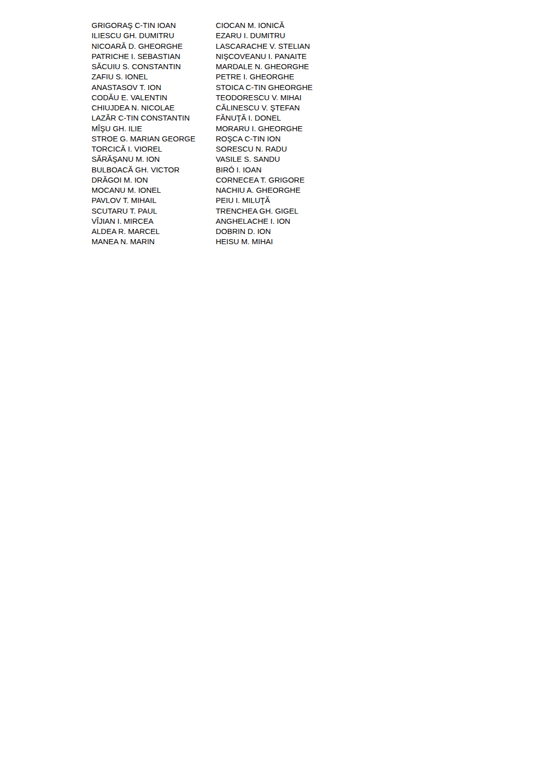| GRIGORAŞ C-TIN IOAN | CIOCAN M. IONICĂ |
| ILIESCU GH. DUMITRU | EZARU I. DUMITRU |
| NICOARĂ D. GHEORGHE | LASCARACHE V. STELIAN |
| PATRICHE I. SEBASTIAN | NIŞCOVEANU I. PANAITE |
| SĂCUIU S. CONSTANTIN | MARDALE N. GHEORGHE |
| ZAFIU S. IONEL | PETRE I. GHEORGHE |
| ANASTASOV T. ION | STOICA C-TIN GHEORGHE |
| CODĂU E. VALENTIN | TEODORESCU V. MIHAI |
| CHIUJDEA N. NICOLAE | CĂLINESCU V. ŞTEFAN |
| LAZĂR C-TIN CONSTANTIN | FĂNUŢĂ I. DONEL |
| MÎŞU GH. ILIE | MORARU I. GHEORGHE |
| STROE G. MARIAN GEORGE | ROŞCA C-TIN ION |
| TORCICĂ I. VIOREL | SORESCU N. RADU |
| SĂRĂŞANU M. ION | VASILE S. SANDU |
| BULBOACĂ GH. VICTOR | BIRÓ I. IOAN |
| DRĂGOI M. ION | CORNECEA T. GRIGORE |
| MOCANU M. IONEL | NACHIU A. GHEORGHE |
| PAVLOV T. MIHAIL | PEIU I. MILUŢĂ |
| SCUTARU T. PAUL | TRENCHEA GH. GIGEL |
| VÎJIAN I. MIRCEA | ANGHELACHE I. ION |
| ALDEA R. MARCEL | DOBRIN D. ION |
| MANEA N. MARIN | HEISU M. MIHAI |